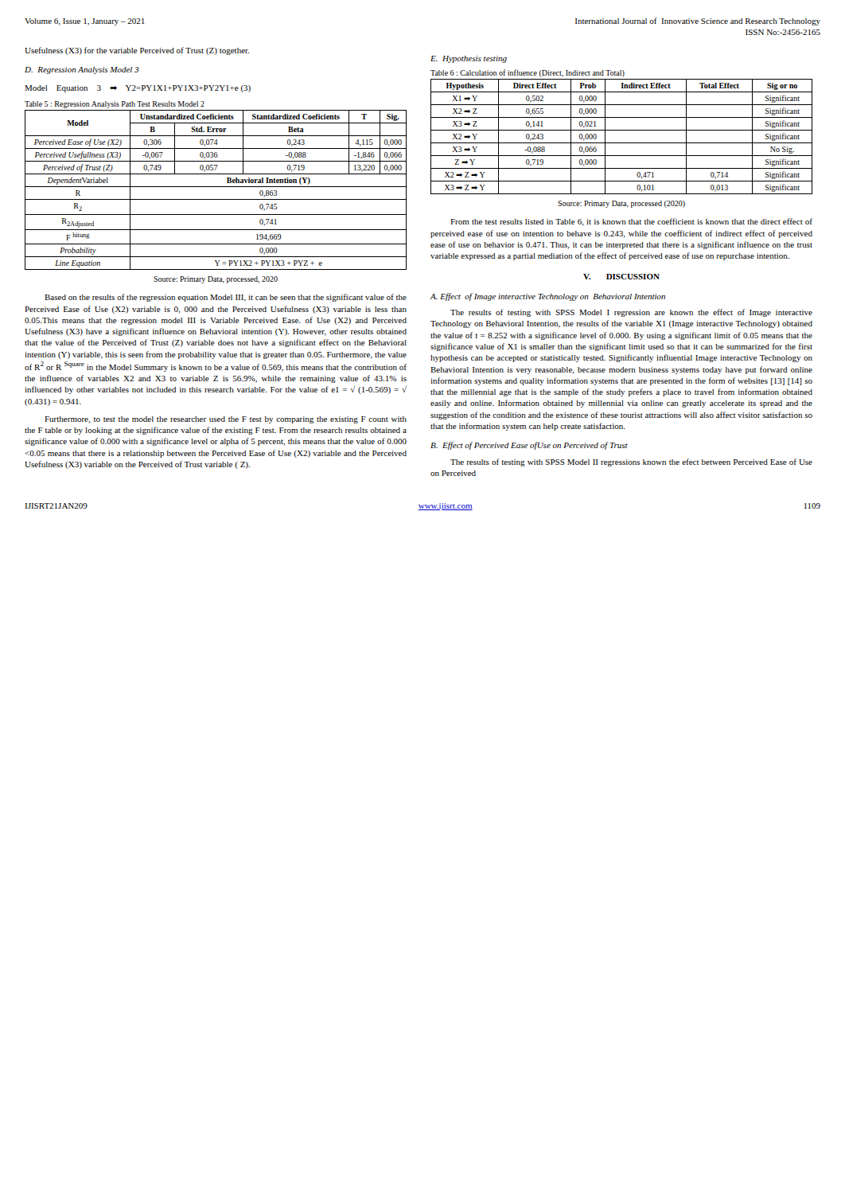Volume 6, Issue 1, January – 2021
International Journal of Innovative Science and Research Technology
ISSN No:-2456-2165
Usefulness (X3) for the variable Perceived of Trust (Z) together.
D. Regression Analysis Model 3
Model Equation 3 ➡ Y2=PY1X1+PY1X3+PY2Y1+e (3)
Table 5 : Regression Analysis Path Test Results Model 2
| Model | Unstandardized Coeficients | Stantdardized Coeficients | T | Sig. |
| B | Std. Error | Beta | | |
| Perceived Ease of Use (X2) | 0,306 | 0,074 | 0,243 | 4,115 | 0,000 |
| Perceived Usefullness (X3) | -0,067 | 0,036 | -0,088 | -1,846 | 0,066 |
| Perceived of Trust (Z) | 0,749 | 0,057 | 0,719 | 13,220 | 0,000 |
| Dependent Variabel | Behavioral Intention (Y) |
| R | 0,863 |
| R 2 | 0,745 |
| R 2Adjusted | 0,741 |
| F hitung | 194,669 |
| Probability | 0,000 |
| Line Equation | Y = PY1X2 + PY1X3 + PYZ + e |
Source: Primary Data, processed, 2020
Based on the results of the regression equation Model III, it can be seen that the significant value of the Perceived Ease of Use (X2) variable is 0, 000 and the Perceived Usefulness (X3) variable is less than 0.05.This means that the regression model III is Variable Perceived Ease. of Use (X2) and Perceived Usefulness (X3) have a significant influence on Behavioral intention (Y). However, other results obtained that the value of the Perceived of Trust (Z) variable does not have a significant effect on the Behavioral intention (Y) variable, this is seen from the probability value that is greater than 0.05. Furthermore, the value of R2 or R Square in the Model Summary is known to be a value of 0.569, this means that the contribution of the influence of variables X2 and X3 to variable Z is 56.9%, while the remaining value of 43.1% is influenced by other variables not included in this research variable. For the value of e1 = √ (1-0.569) = √ (0.431) = 0.941.
Furthermore, to test the model the researcher used the F test by comparing the existing F count with the F table or by looking at the significance value of the existing F test. From the research results obtained a significance value of 0.000 with a significance level or alpha of 5 percent, this means that the value of 0.000 <0.05 means that there is a relationship between the Perceived Ease of Use (X2) variable and the Perceived Usefulness (X3) variable on the Perceived of Trust variable ( Z).
E. Hypothesis testing
Table 6 : Calculation of influence (Direct, Indirect and Total)
| Hypothesis | Direct Effect | Prob | Indirect Effect | Total Effect | Sig or no |
| X1 ➡ Y | 0,502 | 0,000 | | | Significant |
| X2 ➡ Z | 0,655 | 0,000 | | | Significant |
| X3 ➡ Z | 0,141 | 0,021 | | | Significant |
| X2 ➡ Y | 0,243 | 0,000 | | | Significant |
| X3 ➡ Y | -0,088 | 0,066 | | | No Sig. |
| Z ➡ Y | 0,719 | 0,000 | | | Significant |
| X2 ➡ Z ➡ Y | | | 0,471 | 0,714 | Significant |
| X3 ➡ Z ➡ Y | | | 0,101 | 0,013 | Significant |
Source: Primary Data, processed (2020)
From the test results listed in Table 6, it is known that the coefficient is known that the direct effect of perceived ease of use on intention to behave is 0.243, while the coefficient of indirect effect of perceived ease of use on behavior is 0.471. Thus, it can be interpreted that there is a significant influence on the trust variable expressed as a partial mediation of the effect of perceived ease of use on repurchase intention.
V. DISCUSSION
A. Effect of Image interactive Technology on Behavioral Intention
The results of testing with SPSS Model I regression are known the effect of Image interactive Technology on Behavioral Intention, the results of the variable X1 (Image interactive Technology) obtained the value of t = 8.252 with a significance level of 0.000. By using a significant limit of 0.05 means that the significance value of X1 is smaller than the significant limit used so that it can be summarized for the first hypothesis can be accepted or statistically tested. Significantly influential Image interactive Technology on Behavioral Intention is very reasonable, because modern business systems today have put forward online information systems and quality information systems that are presented in the form of websites [13] [14] so that the millennial age that is the sample of the study prefers a place to travel from information obtained easily and online. Information obtained by millennial via online can greatly accelerate its spread and the suggestion of the condition and the existence of these tourist attractions will also affect visitor satisfaction so that the information system can help create satisfaction.
B. Effect of Perceived Ease ofUse on Perceived of Trust
The results of testing with SPSS Model II regressions known the efect between Perceived Ease of Use on Perceived
IJISRT21JAN209
www.ijisrt.com
1109